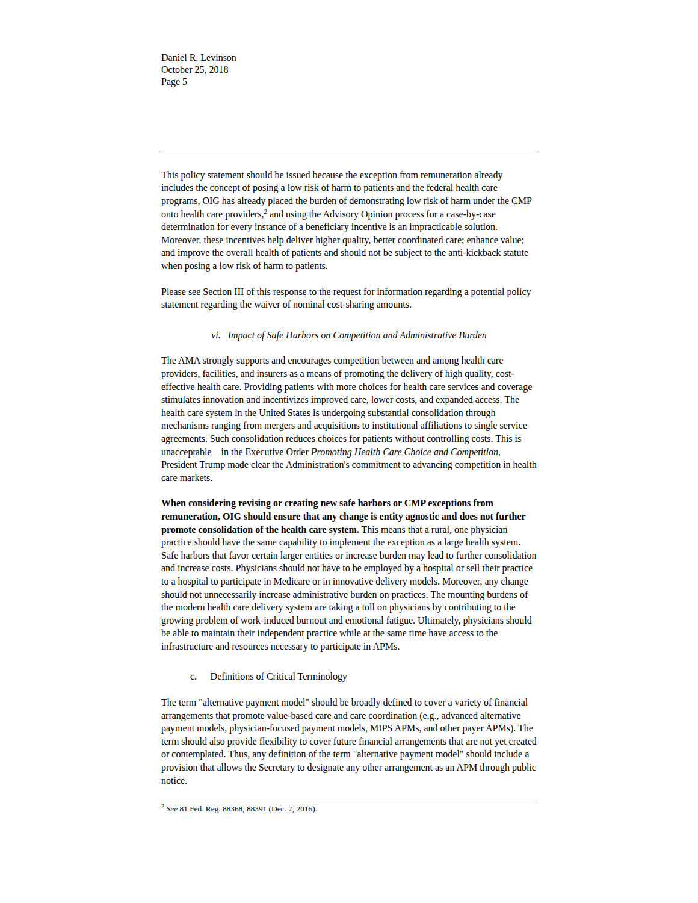Daniel R. Levinson
October 25, 2018
Page 5
This policy statement should be issued because the exception from remuneration already includes the concept of posing a low risk of harm to patients and the federal health care programs, OIG has already placed the burden of demonstrating low risk of harm under the CMP onto health care providers,2 and using the Advisory Opinion process for a case-by-case determination for every instance of a beneficiary incentive is an impracticable solution. Moreover, these incentives help deliver higher quality, better coordinated care; enhance value; and improve the overall health of patients and should not be subject to the anti-kickback statute when posing a low risk of harm to patients.
Please see Section III of this response to the request for information regarding a potential policy statement regarding the waiver of nominal cost-sharing amounts.
vi. Impact of Safe Harbors on Competition and Administrative Burden
The AMA strongly supports and encourages competition between and among health care providers, facilities, and insurers as a means of promoting the delivery of high quality, cost-effective health care. Providing patients with more choices for health care services and coverage stimulates innovation and incentivizes improved care, lower costs, and expanded access. The health care system in the United States is undergoing substantial consolidation through mechanisms ranging from mergers and acquisitions to institutional affiliations to single service agreements. Such consolidation reduces choices for patients without controlling costs. This is unacceptable—in the Executive Order Promoting Health Care Choice and Competition, President Trump made clear the Administration's commitment to advancing competition in health care markets.
When considering revising or creating new safe harbors or CMP exceptions from remuneration, OIG should ensure that any change is entity agnostic and does not further promote consolidation of the health care system. This means that a rural, one physician practice should have the same capability to implement the exception as a large health system. Safe harbors that favor certain larger entities or increase burden may lead to further consolidation and increase costs. Physicians should not have to be employed by a hospital or sell their practice to a hospital to participate in Medicare or in innovative delivery models. Moreover, any change should not unnecessarily increase administrative burden on practices. The mounting burdens of the modern health care delivery system are taking a toll on physicians by contributing to the growing problem of work-induced burnout and emotional fatigue. Ultimately, physicians should be able to maintain their independent practice while at the same time have access to the infrastructure and resources necessary to participate in APMs.
c. Definitions of Critical Terminology
The term "alternative payment model" should be broadly defined to cover a variety of financial arrangements that promote value-based care and care coordination (e.g., advanced alternative payment models, physician-focused payment models, MIPS APMs, and other payer APMs). The term should also provide flexibility to cover future financial arrangements that are not yet created or contemplated. Thus, any definition of the term "alternative payment model" should include a provision that allows the Secretary to designate any other arrangement as an APM through public notice.
2 See 81 Fed. Reg. 88368, 88391 (Dec. 7, 2016).